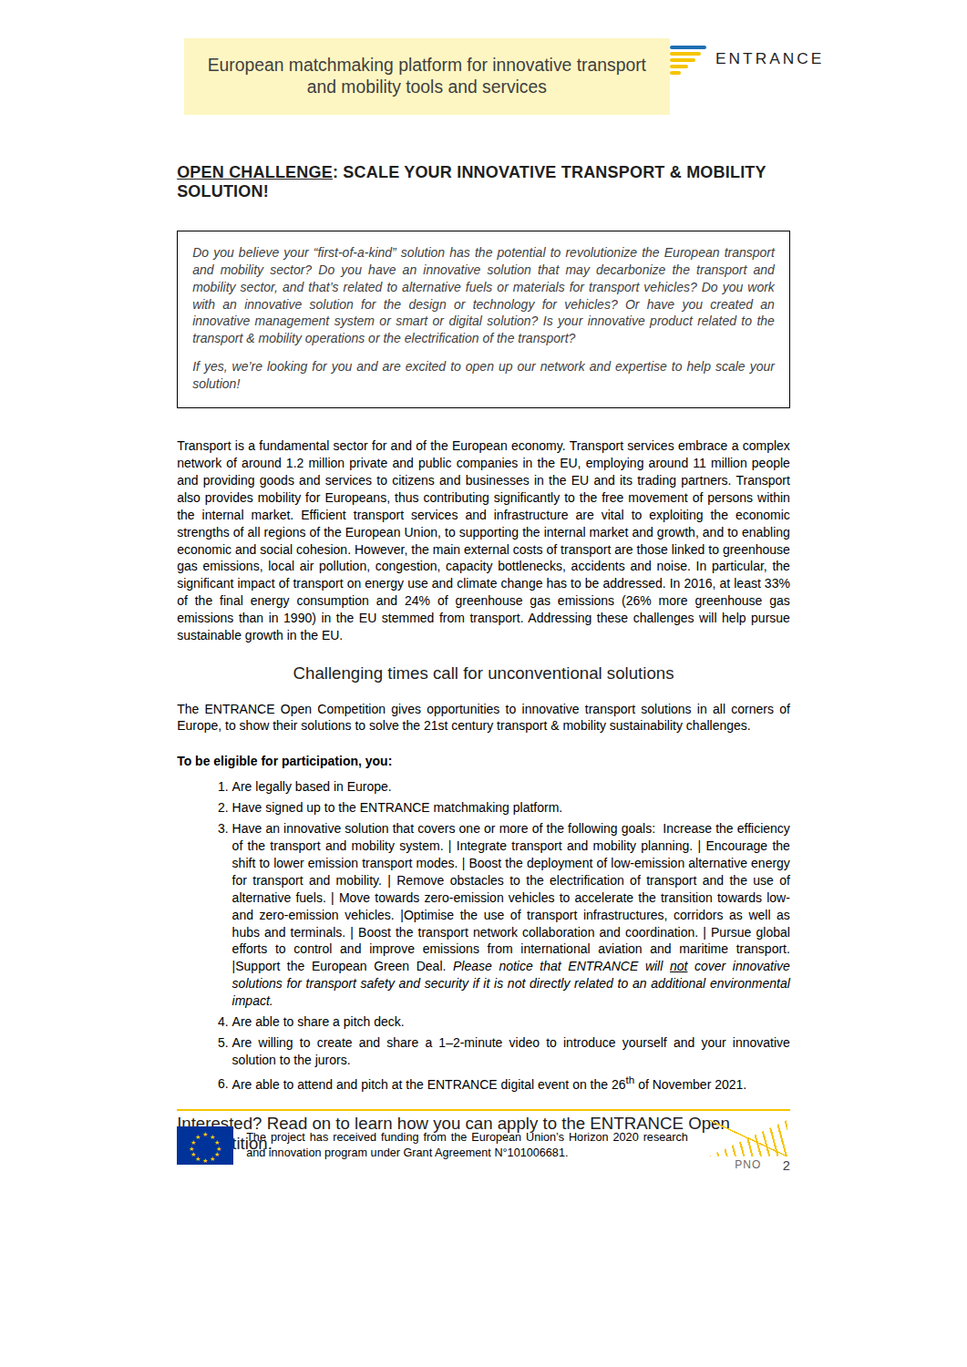European matchmaking platform for innovative transport
and mobility tools and services
ENTRANCE
OPEN CHALLENGE: SCALE YOUR INNOVATIVE TRANSPORT & MOBILITY SOLUTION!
Do you believe your “first-of-a-kind” solution has the potential to revolutionize the European transport and mobility sector? Do you have an innovative solution that may decarbonize the transport and mobility sector, and that’s related to alternative fuels or materials for transport vehicles? Do you work with an innovative solution for the design or technology for vehicles? Or have you created an innovative management system or smart or digital solution? Is your innovative product related to the transport & mobility operations or the electrification of the transport?
If yes, we’re looking for you and are excited to open up our network and expertise to help scale your solution!
Transport is a fundamental sector for and of the European economy. Transport services embrace a complex network of around 1.2 million private and public companies in the EU, employing around 11 million people and providing goods and services to citizens and businesses in the EU and its trading partners. Transport also provides mobility for Europeans, thus contributing significantly to the free movement of persons within the internal market. Efficient transport services and infrastructure are vital to exploiting the economic strengths of all regions of the European Union, to supporting the internal market and growth, and to enabling economic and social cohesion. However, the main external costs of transport are those linked to greenhouse gas emissions, local air pollution, congestion, capacity bottlenecks, accidents and noise. In particular, the significant impact of transport on energy use and climate change has to be addressed. In 2016, at least 33% of the final energy consumption and 24% of greenhouse gas emissions (26% more greenhouse gas emissions than in 1990) in the EU stemmed from transport. Addressing these challenges will help pursue sustainable growth in the EU.
Challenging times call for unconventional solutions
The ENTRANCE Open Competition gives opportunities to innovative transport solutions in all corners of Europe, to show their solutions to solve the 21st century transport & mobility sustainability challenges.
To be eligible for participation, you:
Are legally based in Europe.
Have signed up to the ENTRANCE matchmaking platform.
Have an innovative solution that covers one or more of the following goals: Increase the efficiency of the transport and mobility system. | Integrate transport and mobility planning. | Encourage the shift to lower emission transport modes. | Boost the deployment of low-emission alternative energy for transport and mobility. | Remove obstacles to the electrification of transport and the use of alternative fuels. | Move towards zero-emission vehicles to accelerate the transition towards low- and zero-emission vehicles. |Optimise the use of transport infrastructures, corridors as well as hubs and terminals. | Boost the transport network collaboration and coordination. | Pursue global efforts to control and improve emissions from international aviation and maritime transport. |Support the European Green Deal. Please notice that ENTRANCE will not cover innovative solutions for transport safety and security if it is not directly related to an additional environmental impact.
Are able to share a pitch deck.
Are willing to create and share a 1–2-minute video to introduce yourself and your innovative solution to the jurors.
Are able to attend and pitch at the ENTRANCE digital event on the 26th of November 2021.
Interested? Read on to learn how you can apply to the ENTRANCE Open Competition.
★ ★ ★ ★ ★ ★ ★ ★ ★ ★ ★ ★
The project has received funding from the European Union’s Horizon 2020 research and innovation program under Grant Agreement N°101006681.
PNO
2